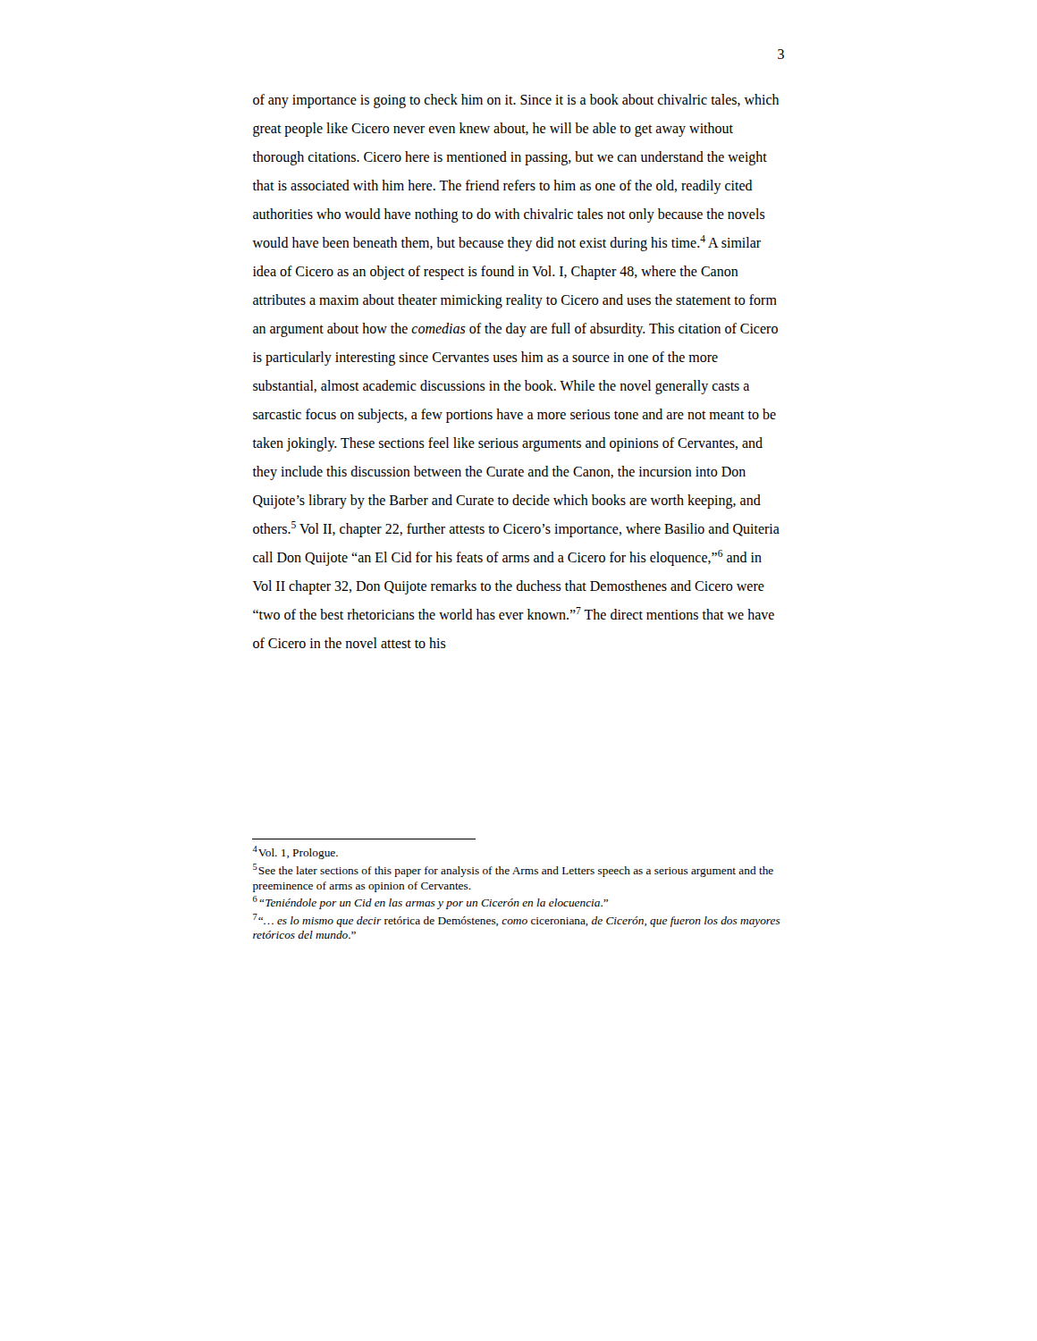3
of any importance is going to check him on it. Since it is a book about chivalric tales, which great people like Cicero never even knew about, he will be able to get away without thorough citations. Cicero here is mentioned in passing, but we can understand the weight that is associated with him here. The friend refers to him as one of the old, readily cited authorities who would have nothing to do with chivalric tales not only because the novels would have been beneath them, but because they did not exist during his time.4 A similar idea of Cicero as an object of respect is found in Vol. I, Chapter 48, where the Canon attributes a maxim about theater mimicking reality to Cicero and uses the statement to form an argument about how the comedias of the day are full of absurdity. This citation of Cicero is particularly interesting since Cervantes uses him as a source in one of the more substantial, almost academic discussions in the book. While the novel generally casts a sarcastic focus on subjects, a few portions have a more serious tone and are not meant to be taken jokingly. These sections feel like serious arguments and opinions of Cervantes, and they include this discussion between the Curate and the Canon, the incursion into Don Quijote’s library by the Barber and Curate to decide which books are worth keeping, and others.5 Vol II, chapter 22, further attests to Cicero’s importance, where Basilio and Quiteria call Don Quijote “an El Cid for his feats of arms and a Cicero for his eloquence,”6 and in Vol II chapter 32, Don Quijote remarks to the duchess that Demosthenes and Cicero were “two of the best rhetoricians the world has ever known.”7 The direct mentions that we have of Cicero in the novel attest to his
4 Vol. 1, Prologue.
5 See the later sections of this paper for analysis of the Arms and Letters speech as a serious argument and the preeminence of arms as opinion of Cervantes.
6“Teniéndole por un Cid en las armas y por un Cicerón en la elocuencia.”
7“… es lo mismo que decir retórica de Demóstenes, como ciceroniana, de Cicerón, que fueron los dos mayores retóricos del mundo.”